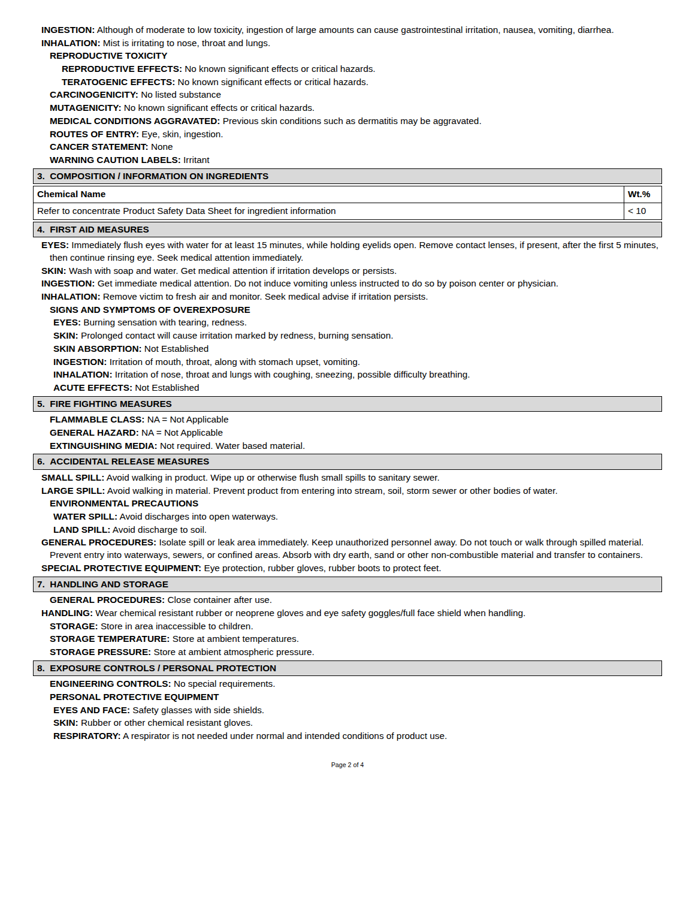INGESTION: Although of moderate to low toxicity, ingestion of large amounts can cause gastrointestinal irritation, nausea, vomiting, diarrhea.
INHALATION: Mist is irritating to nose, throat and lungs.
REPRODUCTIVE TOXICITY
REPRODUCTIVE EFFECTS: No known significant effects or critical hazards.
TERATOGENIC EFFECTS: No known significant effects or critical hazards.
CARCINOGENICITY: No listed substance
MUTAGENICITY: No known significant effects or critical hazards.
MEDICAL CONDITIONS AGGRAVATED: Previous skin conditions such as dermatitis may be aggravated.
ROUTES OF ENTRY: Eye, skin, ingestion.
CANCER STATEMENT: None
WARNING CAUTION LABELS: Irritant
3. COMPOSITION / INFORMATION ON INGREDIENTS
| Chemical Name | Wt.% |
| --- | --- |
| Refer to concentrate Product Safety Data Sheet for ingredient information | < 10 |
4. FIRST AID MEASURES
EYES: Immediately flush eyes with water for at least 15 minutes, while holding eyelids open. Remove contact lenses, if present, after the first 5 minutes, then continue rinsing eye. Seek medical attention immediately.
SKIN: Wash with soap and water. Get medical attention if irritation develops or persists.
INGESTION: Get immediate medical attention. Do not induce vomiting unless instructed to do so by poison center or physician.
INHALATION: Remove victim to fresh air and monitor. Seek medical advise if irritation persists.
SIGNS AND SYMPTOMS OF OVEREXPOSURE
EYES: Burning sensation with tearing, redness.
SKIN: Prolonged contact will cause irritation marked by redness, burning sensation.
SKIN ABSORPTION: Not Established
INGESTION: Irritation of mouth, throat, along with stomach upset, vomiting.
INHALATION: Irritation of nose, throat and lungs with coughing, sneezing, possible difficulty breathing.
ACUTE EFFECTS: Not Established
5. FIRE FIGHTING MEASURES
FLAMMABLE CLASS: NA = Not Applicable
GENERAL HAZARD: NA = Not Applicable
EXTINGUISHING MEDIA: Not required. Water based material.
6. ACCIDENTAL RELEASE MEASURES
SMALL SPILL: Avoid walking in product. Wipe up or otherwise flush small spills to sanitary sewer.
LARGE SPILL: Avoid walking in material. Prevent product from entering into stream, soil, storm sewer or other bodies of water.
ENVIRONMENTAL PRECAUTIONS
WATER SPILL: Avoid discharges into open waterways.
LAND SPILL: Avoid discharge to soil.
GENERAL PROCEDURES: Isolate spill or leak area immediately. Keep unauthorized personnel away. Do not touch or walk through spilled material. Prevent entry into waterways, sewers, or confined areas. Absorb with dry earth, sand or other non-combustible material and transfer to containers.
SPECIAL PROTECTIVE EQUIPMENT: Eye protection, rubber gloves, rubber boots to protect feet.
7. HANDLING AND STORAGE
GENERAL PROCEDURES: Close container after use.
HANDLING: Wear chemical resistant rubber or neoprene gloves and eye safety goggles/full face shield when handling.
STORAGE: Store in area inaccessible to children.
STORAGE TEMPERATURE: Store at ambient temperatures.
STORAGE PRESSURE: Store at ambient atmospheric pressure.
8. EXPOSURE CONTROLS / PERSONAL PROTECTION
ENGINEERING CONTROLS: No special requirements.
PERSONAL PROTECTIVE EQUIPMENT
EYES AND FACE: Safety glasses with side shields.
SKIN: Rubber or other chemical resistant gloves.
RESPIRATORY: A respirator is not needed under normal and intended conditions of product use.
Page 2 of 4